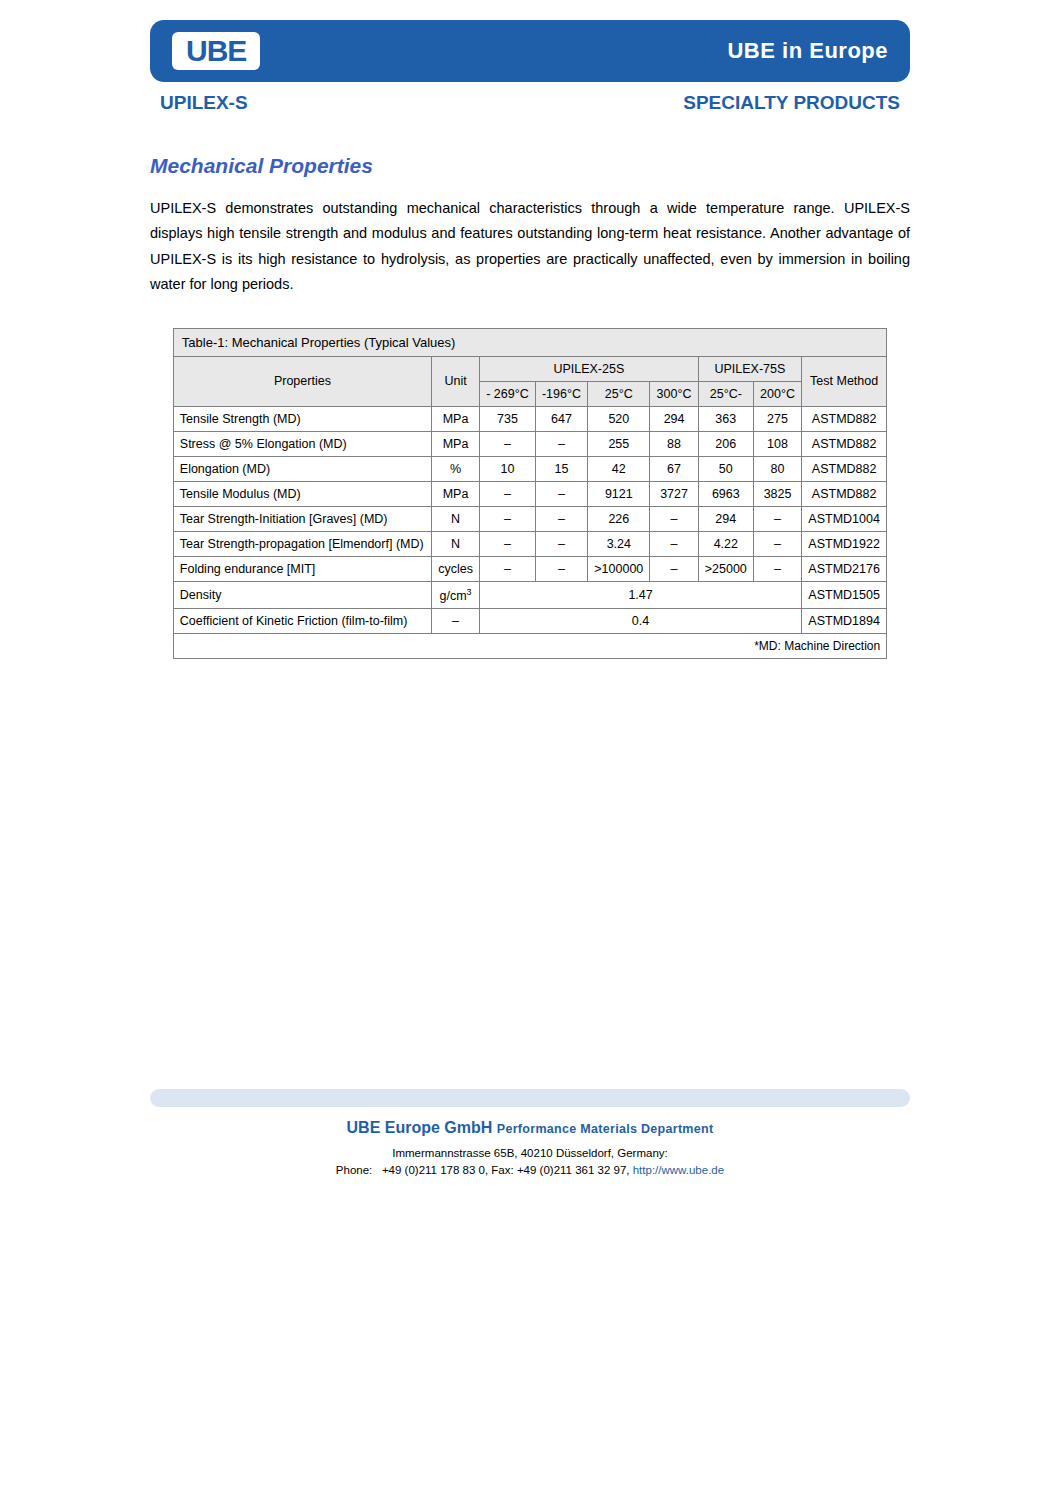UBE
UBE in Europe
UPILEX-S
SPECIALTY PRODUCTS
Mechanical Properties
UPILEX-S demonstrates outstanding mechanical characteristics through a wide temperature range. UPILEX-S displays high tensile strength and modulus and features outstanding long-term heat resistance. Another advantage of UPILEX-S is its high resistance to hydrolysis, as properties are practically unaffected, even by immersion in boiling water for long periods.
Table-1: Mechanical Properties (Typical Values)
| Properties | Unit | UPILEX-25S | UPILEX-75S | Test Method |
| --- | --- | --- | --- | --- |
| - 269°C | -196°C | 25°C | 300°C | 25°C- | 200°C |
| Tensile Strength (MD) | MPa | 735 | 647 | 520 | 294 | 363 | 275 | ASTMD882 |
| Stress @ 5% Elongation (MD) | MPa | – | – | 255 | 88 | 206 | 108 | ASTMD882 |
| Elongation (MD) | % | 10 | 15 | 42 | 67 | 50 | 80 | ASTMD882 |
| Tensile Modulus (MD) | MPa | – | – | 9121 | 3727 | 6963 | 3825 | ASTMD882 |
| Tear Strength-Initiation [Graves] (MD) | N | – | – | 226 | – | 294 | – | ASTMD1004 |
| Tear Strength-propagation [Elmendorf] (MD) | N | – | – | 3.24 | – | 4.22 | – | ASTMD1922 |
| Folding endurance [MIT] | cycles | – | – | >100000 | – | >25000 | – | ASTMD2176 |
| Density | g/cm 3 | 1.47 | ASTMD1505 |
| Coefficient of Kinetic Friction (film-to-film) | – | 0.4 | ASTMD1894 |
| *MD: Machine Direction |
UBE Europe GmbH Performance Materials Department
Immermannstrasse 65B, 40210 Düsseldorf, Germany:
Phone: +49 (0)211 178 83 0, Fax: +49 (0)211 361 32 97, http://www.ube.de